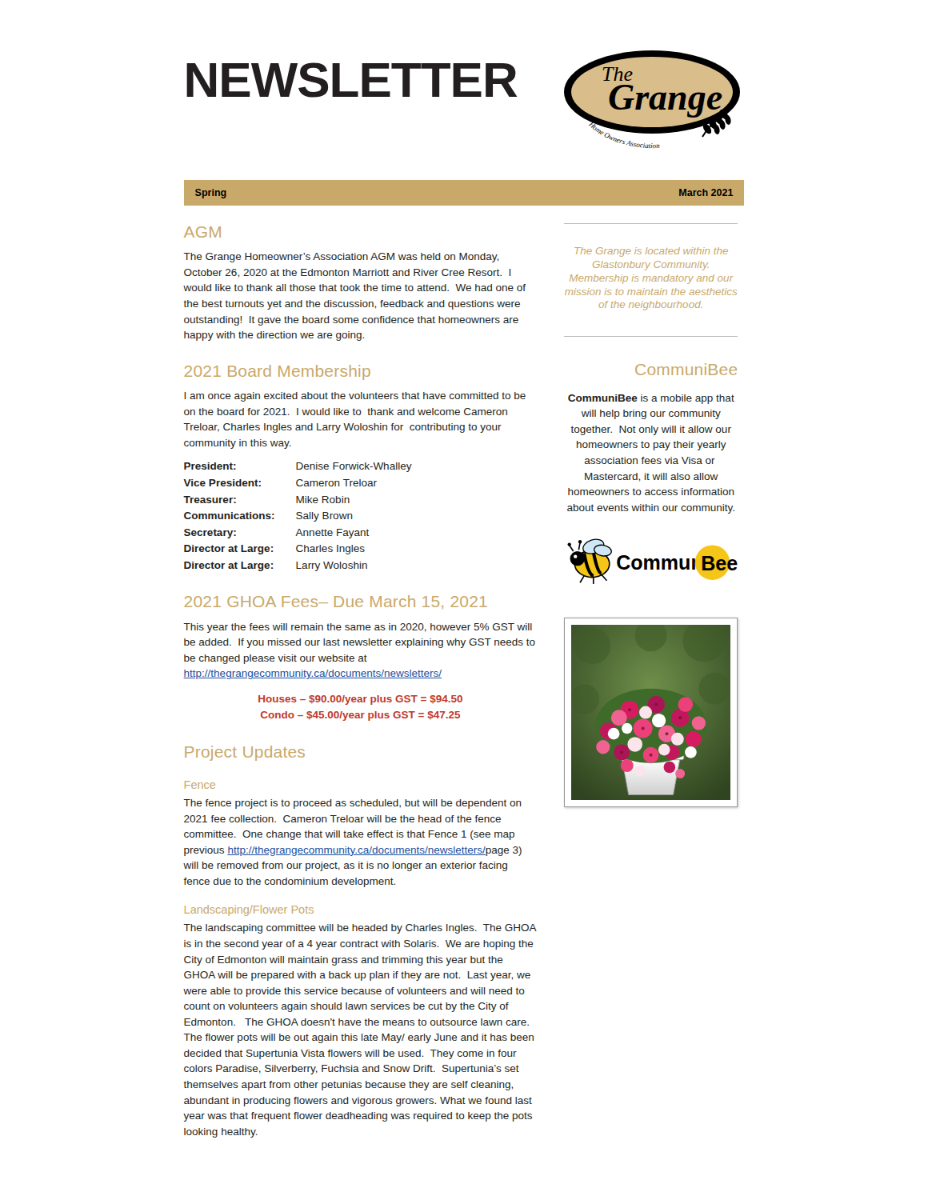NEWSLETTER
The Grange Home Owners Association
Spring March 2021
AGM
The Grange Homeowner’s Association AGM was held on Monday, October 26, 2020 at the Edmonton Marriott and River Cree Resort. I would like to thank all those that took the time to attend. We had one of the best turnouts yet and the discussion, feedback and questions were outstanding! It gave the board some confidence that homeowners are happy with the direction we are going.
2021 Board Membership
I am once again excited about the volunteers that have committed to be on the board for 2021. I would like to thank and welcome Cameron Treloar, Charles Ingles and Larry Woloshin for contributing to your community in this way.
| President: | Denise Forwick-Whalley |
| Vice President: | Cameron Treloar |
| Treasurer: | Mike Robin |
| Communications: | Sally Brown |
| Secretary: | Annette Fayant |
| Director at Large: | Charles Ingles |
| Director at Large: | Larry Woloshin |
2021 GHOA Fees– Due March 15, 2021
This year the fees will remain the same as in 2020, however 5% GST will be added. If you missed our last newsletter explaining why GST needs to be changed please visit our website at http://thegrangecommunity.ca/documents/newsletters/
Houses – $90.00/year plus GST = $94.50
Condo – $45.00/year plus GST = $47.25
Project Updates
Fence
The fence project is to proceed as scheduled, but will be dependent on 2021 fee collection. Cameron Treloar will be the head of the fence committee. One change that will take effect is that Fence 1 (see map previous http://thegrangecommunity.ca/documents/newsletters/page 3) will be removed from our project, as it is no longer an exterior facing fence due to the condominium development.
Landscaping/Flower Pots
The landscaping committee will be headed by Charles Ingles. The GHOA is in the second year of a 4 year contract with Solaris. We are hoping the City of Edmonton will maintain grass and trimming this year but the GHOA will be prepared with a back up plan if they are not. Last year, we were able to provide this service because of volunteers and will need to count on volunteers again should lawn services be cut by the City of Edmonton. The GHOA doesn't have the means to outsource lawn care. The flower pots will be out again this late May/ early June and it has been decided that Supertunia Vista flowers will be used. They come in four colors Paradise, Silverberry, Fuchsia and Snow Drift. Supertunia’s set themselves apart from other petunias because they are self cleaning, abundant in producing flowers and vigorous growers. What we found last year was that frequent flower deadheading was required to keep the pots looking healthy.
The Grange is located within the Glastonbury Community. Membership is mandatory and our mission is to maintain the aesthetics of the neighbourhood.
CommuniBee
CommuniBee is a mobile app that will help bring our community together. Not only will it allow our homeowners to pay their yearly association fees via Visa or Mastercard, it will also allow homeowners to access information about events within our community.
Communi Bee